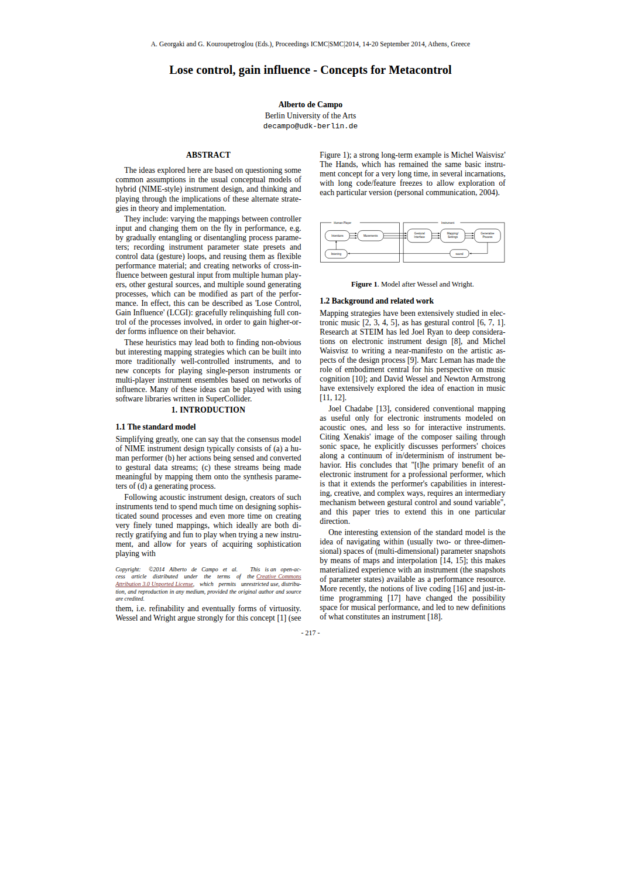A. Georgaki and G. Kouroupetroglou (Eds.), Proceedings ICMC|SMC|2014, 14-20 September 2014, Athens, Greece
Lose control, gain influence - Concepts for Metacontrol
Alberto de Campo
Berlin University of the Arts
decampo@udk-berlin.de
ABSTRACT
The ideas explored here are based on questioning some common assumptions in the usual conceptual models of hybrid (NIME-style) instrument design, and thinking and playing through the implications of these alternate strategies in theory and implementation.
They include: varying the mappings between controller input and changing them on the fly in performance, e.g. by gradually entangling or disentangling process parameters; recording instrument parameter state presets and control data (gesture) loops, and reusing them as flexible performance material; and creating networks of cross-influence between gestural input from multiple human players, other gestural sources, and multiple sound generating processes, which can be modified as part of the performance. In effect, this can be described as 'Lose Control, Gain Influence' (LCGI): gracefully relinquishing full control of the processes involved, in order to gain higher-order forms influence on their behavior.
These heuristics may lead both to finding non-obvious but interesting mapping strategies which can be built into more traditionally well-controlled instruments, and to new concepts for playing single-person instruments or multi-player instrument ensembles based on networks of influence. Many of these ideas can be played with using software libraries written in SuperCollider.
1. Introduction
1.1 The standard model
Simplifying greatly, one can say that the consensus model of NIME instrument design typically consists of (a) a human performer (b) her actions being sensed and converted to gestural data streams; (c) these streams being made meaningful by mapping them onto the synthesis parameters of (d) a generating process.
Following acoustic instrument design, creators of such instruments tend to spend much time on designing sophisticated sound processes and even more time on creating very finely tuned mappings, which ideally are both directly gratifying and fun to play when trying a new instrument, and allow for years of acquiring sophistication playing with
Copyright: ©2014 Alberto de Campo et al. This is an open-access article distributed under the terms of the Creative Commons Attribution 3.0 Unported License, which permits unrestricted use, distribution, and reproduction in any medium, provided the original author and source are credited.
them, i.e. refinability and eventually forms of virtuosity. Wessel and Wright argue strongly for this concept [1] (see Figure 1); a strong long-term example is Michel Waisvisz' The Hands, which has remained the same basic instrument concept for a very long time, in several incarnations, with long code/feature freezes to allow exploration of each particular version (personal communication, 2004).
Human Player Instrument Intentions Movements Gestural Interface Mapping/ Settings Generative Process listening sound
Figure 1. Model after Wessel and Wright.
1.2 Background and related work
Mapping strategies have been extensively studied in electronic music [2, 3, 4, 5], as has gestural control [6, 7, 1]. Research at STEIM has led Joel Ryan to deep considerations on electronic instrument design [8], and Michel Waisvisz to writing a near-manifesto on the artistic aspects of the design process [9]. Marc Leman has made the role of embodiment central for his perspective on music cognition [10]; and David Wessel and Newton Armstrong have extensively explored the idea of enaction in music [11, 12].
Joel Chadabe [13], considered conventional mapping as useful only for electronic instruments modeled on acoustic ones, and less so for interactive instruments. Citing Xenakis' image of the composer sailing through sonic space, he explicitly discusses performers' choices along a continuum of in/determinism of instrument behavior. His concludes that "[t]he primary benefit of an electronic instrument for a professional performer, which is that it extends the performer's capabilities in interesting, creative, and complex ways, requires an intermediary mechanism between gestural control and sound variable", and this paper tries to extend this in one particular direction.
One interesting extension of the standard model is the idea of navigating within (usually two- or three-dimensional) spaces of (multi-dimensional) parameter snapshots by means of maps and interpolation [14, 15]; this makes materialized experience with an instrument (the snapshots of parameter states) available as a performance resource. More recently, the notions of live coding [16] and just-in-time programming [17] have changed the possibility space for musical performance, and led to new definitions of what constitutes an instrument [18].
- 217 -